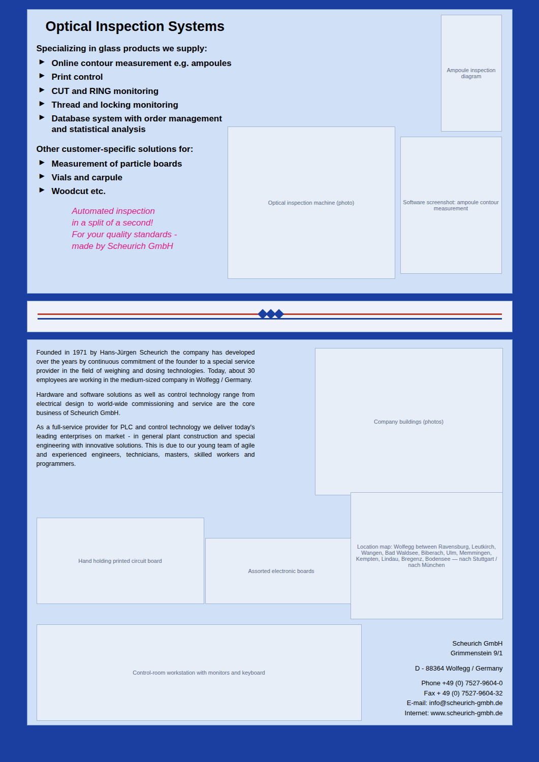Optical Inspection Systems
Specializing in glass products we supply:
Online contour measurement e.g. ampoules
Print control
CUT and RING monitoring
Thread and locking monitoring
Database system with order management
and statistical analysis
Other customer-specific solutions for:
Measurement of particle boards
Vials and carpule
Woodcut etc.
Automated inspection
in a split of a second!
For your quality standards -
made by Scheurich GmbH
Ampoule inspection diagram
Optical inspection machine (photo)
Software screenshot: ampoule contour measurement
◆◆◆
Founded in 1971 by Hans-Jürgen Scheurich the company has developed over the years by continuous commitment of the founder to a special service provider in the field of weighing and dosing technologies. Today, about 30 employees are working in the medium-sized company in Wolfegg / Germany.
Hardware and software solutions as well as control technology range from electrical design to world-wide commissioning and service are the core business of Scheurich GmbH.
As a full-service provider for PLC and control technology we deliver today's leading enterprises on market - in general plant construction and special engineering with innovative solutions. This is due to our young team of agile and experienced engineers, technicians, masters, skilled workers and programmers.
Company buildings (photos)
Hand holding printed circuit board
Assorted electronic boards
Location map: Wolfegg between Ravensburg, Leutkirch, Wangen, Bad Waldsee, Biberach, Ulm, Memmingen, Kempten, Lindau, Bregenz, Bodensee — nach Stuttgart / nach München
Control-room workstation with monitors and keyboard
Scheurich GmbH
Grimmenstein 9/1 D - 88364 Wolfegg / Germany Phone +49 (0) 7527-9604-0
Fax + 49 (0) 7527-9604-32
E-mail: info@scheurich-gmbh.de
Internet: www.scheurich-gmbh.de